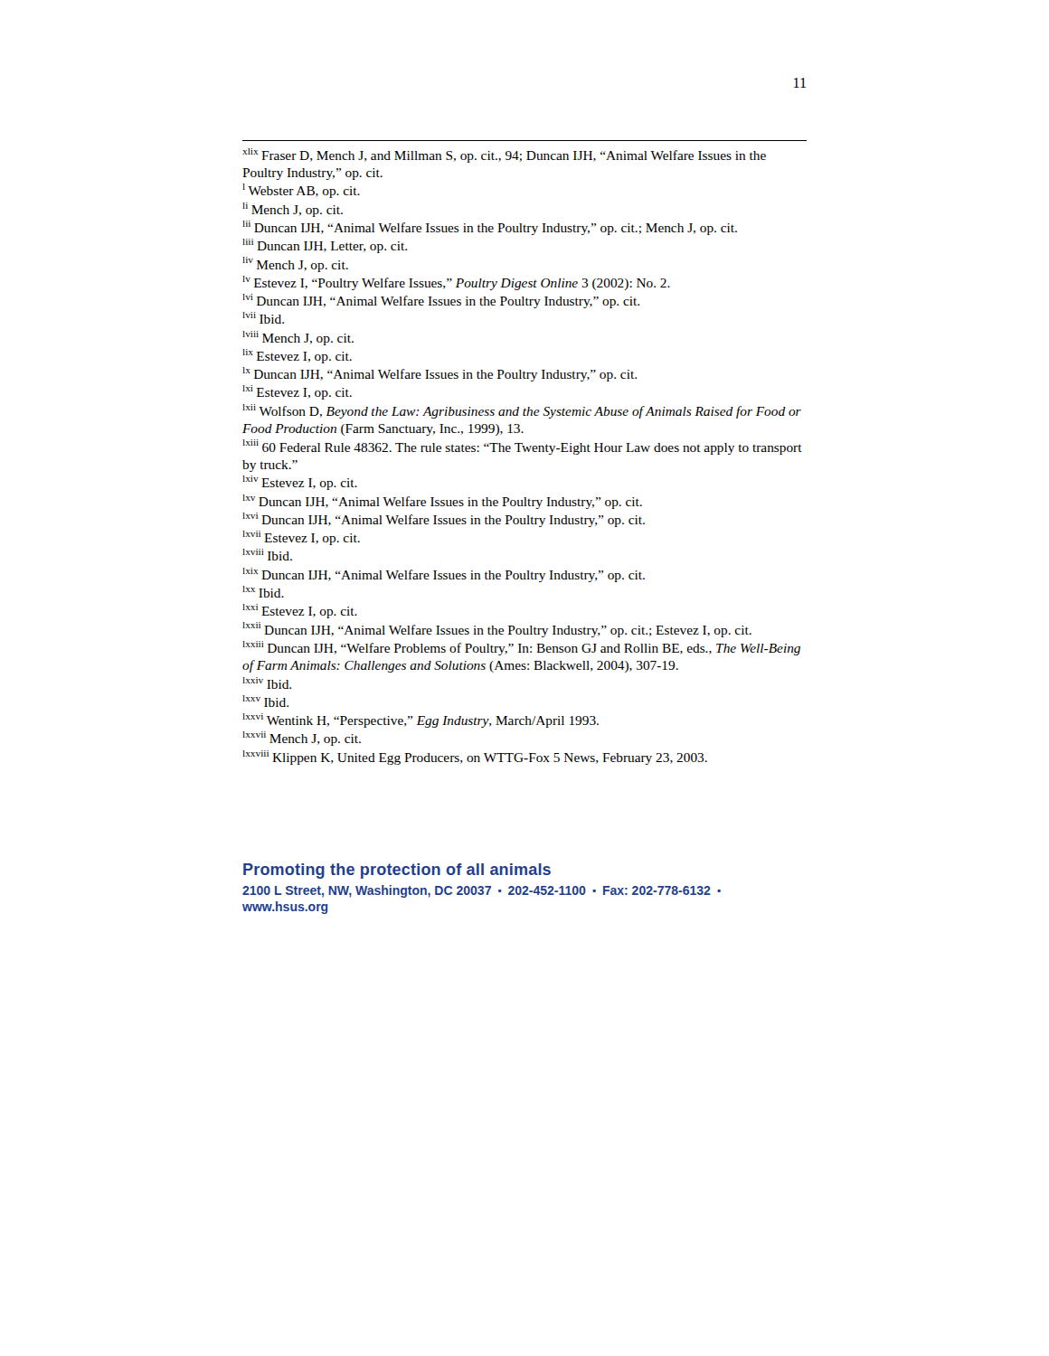11
xlix Fraser D, Mench J, and Millman S, op. cit., 94; Duncan IJH, “Animal Welfare Issues in the Poultry Industry,” op. cit.
l Webster AB, op. cit.
li Mench J, op. cit.
lii Duncan IJH, “Animal Welfare Issues in the Poultry Industry,” op. cit.; Mench J, op. cit.
liii Duncan IJH, Letter, op. cit.
liv Mench J, op. cit.
lv Estevez I, “Poultry Welfare Issues,” Poultry Digest Online 3 (2002): No. 2.
lvi Duncan IJH, “Animal Welfare Issues in the Poultry Industry,” op. cit.
lvii Ibid.
lviii Mench J, op. cit.
lix Estevez I, op. cit.
lx Duncan IJH, “Animal Welfare Issues in the Poultry Industry,” op. cit.
lxi Estevez I, op. cit.
lxii Wolfson D, Beyond the Law: Agribusiness and the Systemic Abuse of Animals Raised for Food or Food Production (Farm Sanctuary, Inc., 1999), 13.
lxiii60 Federal Rule 48362. The rule states: “The Twenty-Eight Hour Law does not apply to transport by truck.”
lxiv Estevez I, op. cit.
lxv Duncan IJH, “Animal Welfare Issues in the Poultry Industry,” op. cit.
lxvi Duncan IJH, “Animal Welfare Issues in the Poultry Industry,” op. cit.
lxvii Estevez I, op. cit.
lxviii Ibid.
lxix Duncan IJH, “Animal Welfare Issues in the Poultry Industry,” op. cit.
lxx Ibid.
lxxi Estevez I, op. cit.
lxxii Duncan IJH, “Animal Welfare Issues in the Poultry Industry,” op. cit.; Estevez I, op. cit.
lxxiii Duncan IJH, “Welfare Problems of Poultry,” In: Benson GJ and Rollin BE, eds., The Well-Being of Farm Animals: Challenges and Solutions (Ames: Blackwell, 2004), 307-19.
lxxiv Ibid.
lxxv Ibid.
lxxvi Wentink H, “Perspective,” Egg Industry, March/April 1993.
lxxvii Mench J, op. cit.
lxxviii Klippen K, United Egg Producers, on WTTG-Fox 5 News, February 23, 2003.
Promoting the protection of all animals
2100 L Street, NW, Washington, DC 20037 ▪ 202-452-1100 ▪ Fax: 202-778-6132 ▪ www.hsus.org